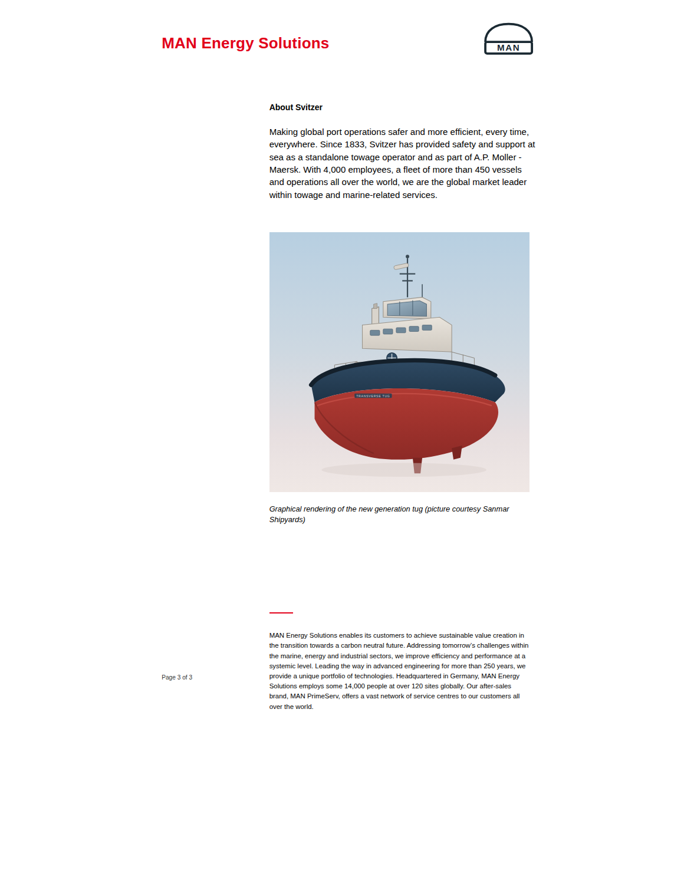MAN Energy Solutions
MAN
About Svitzer
Making global port operations safer and more efficient, every time, everywhere. Since 1833, Svitzer has provided safety and support at sea as a standalone towage operator and as part of A.P. Moller - Maersk. With 4,000 employees, a fleet of more than 450 vessels and operations all over the world, we are the global market leader within towage and marine-related services.
TRANSVERSE TUG
Graphical rendering of the new generation tug (picture courtesy Sanmar Shipyards)
MAN Energy Solutions enables its customers to achieve sustainable value creation in the transition towards a carbon neutral future. Addressing tomorrow’s challenges within the marine, energy and industrial sectors, we improve efficiency and performance at a systemic level. Leading the way in advanced engineering for more than 250 years, we provide a unique portfolio of technologies. Headquartered in Germany, MAN Energy Solutions employs some 14,000 people at over 120 sites globally. Our after-sales brand, MAN PrimeServ, offers a vast network of service centres to our customers all over the world.
Page 3 of 3